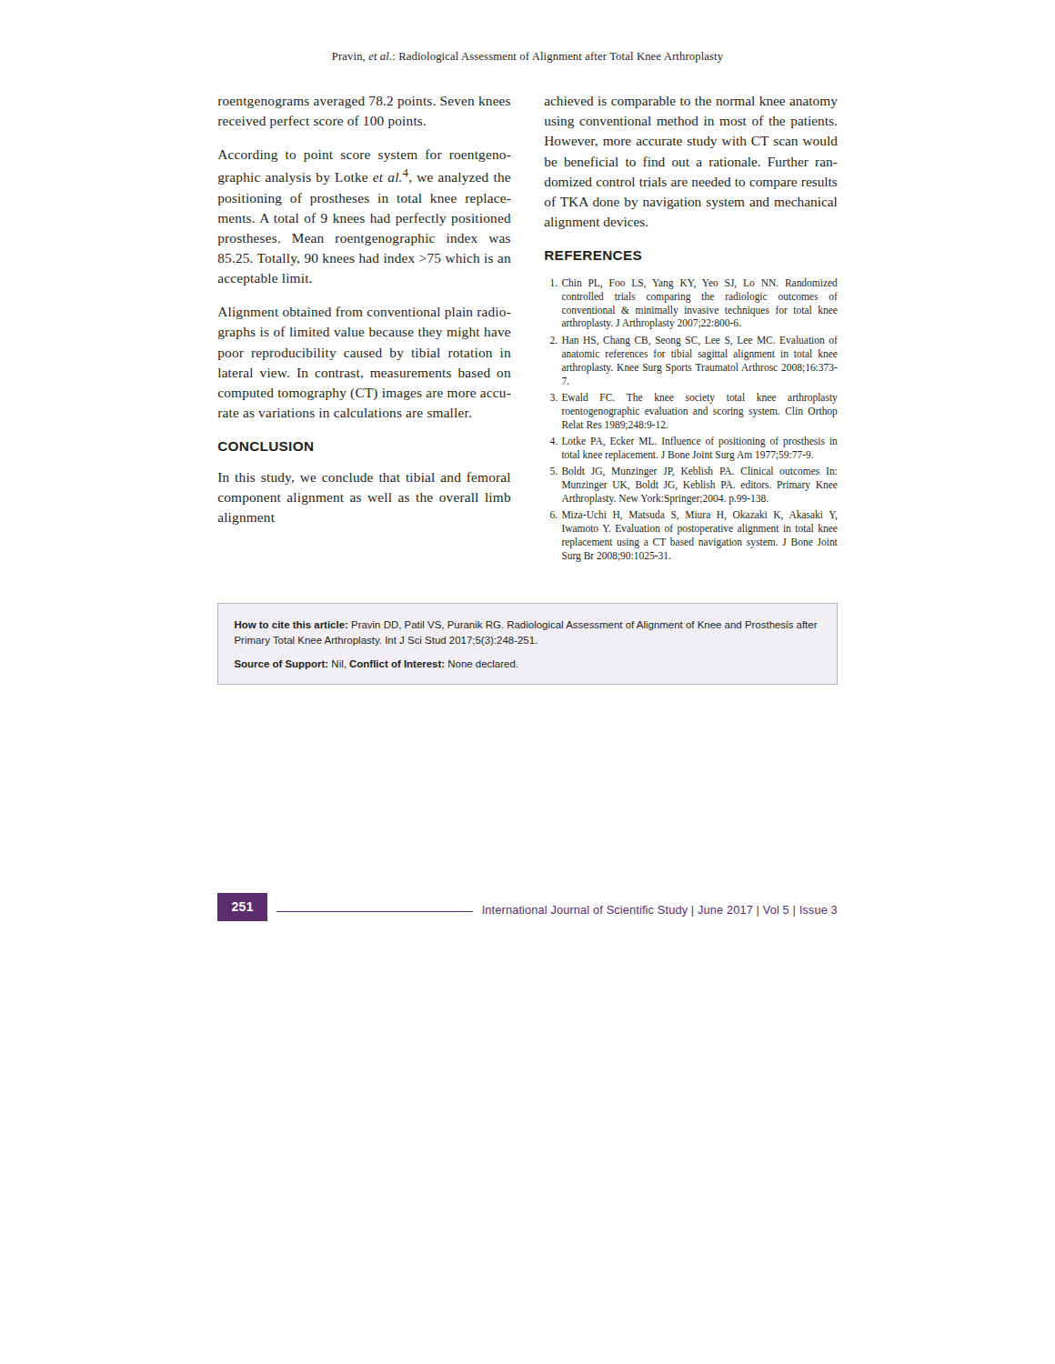Pravin, et al.: Radiological Assessment of Alignment after Total Knee Arthroplasty
roentgenograms averaged 78.2 points. Seven knees received perfect score of 100 points.
According to point score system for roentgenographic analysis by Lotke et al.4, we analyzed the positioning of prostheses in total knee replacements. A total of 9 knees had perfectly positioned prostheses. Mean roentgenographic index was 85.25. Totally, 90 knees had index >75 which is an acceptable limit.
Alignment obtained from conventional plain radiographs is of limited value because they might have poor reproducibility caused by tibial rotation in lateral view. In contrast, measurements based on computed tomography (CT) images are more accurate as variations in calculations are smaller.
Conclusion
In this study, we conclude that tibial and femoral component alignment as well as the overall limb alignment
achieved is comparable to the normal knee anatomy using conventional method in most of the patients. However, more accurate study with CT scan would be beneficial to find out a rationale. Further randomized control trials are needed to compare results of TKA done by navigation system and mechanical alignment devices.
References
Chin PL, Foo LS, Yang KY, Yeo SJ, Lo NN. Randomized controlled trials comparing the radiologic outcomes of conventional & minimally invasive techniques for total knee arthroplasty. J Arthroplasty 2007;22:800-6.
Han HS, Chang CB, Seong SC, Lee S, Lee MC. Evaluation of anatomic references for tibial sagittal alignment in total knee arthroplasty. Knee Surg Sports Traumatol Arthrosc 2008;16:373-7.
Ewald FC. The knee society total knee arthroplasty roentogenographic evaluation and scoring system. Clin Orthop Relat Res 1989;248:9-12.
Lotke PA, Ecker ML. Influence of positioning of prosthesis in total knee replacement. J Bone Joint Surg Am 1977;59:77-9.
Boldt JG, Munzinger JP, Keblish PA. Clinical outcomes In: Munzinger UK, Boldt JG, Keblish PA. editors. Primary Knee Arthroplasty. New York:Springer;2004. p.99-138.
Miza-Uchi H, Matsuda S, Miura H, Okazaki K, Akasaki Y, Iwamoto Y. Evaluation of postoperative alignment in total knee replacement using a CT based navigation system. J Bone Joint Surg Br 2008;90:1025-31.
How to cite this article: Pravin DD, Patil VS, Puranik RG. Radiological Assessment of Alignment of Knee and Prosthesis after Primary Total Knee Arthroplasty. Int J Sci Stud 2017;5(3):248-251.
Source of Support: Nil, Conflict of Interest: None declared.
251
International Journal of Scientific Study | June 2017 | Vol 5 | Issue 3